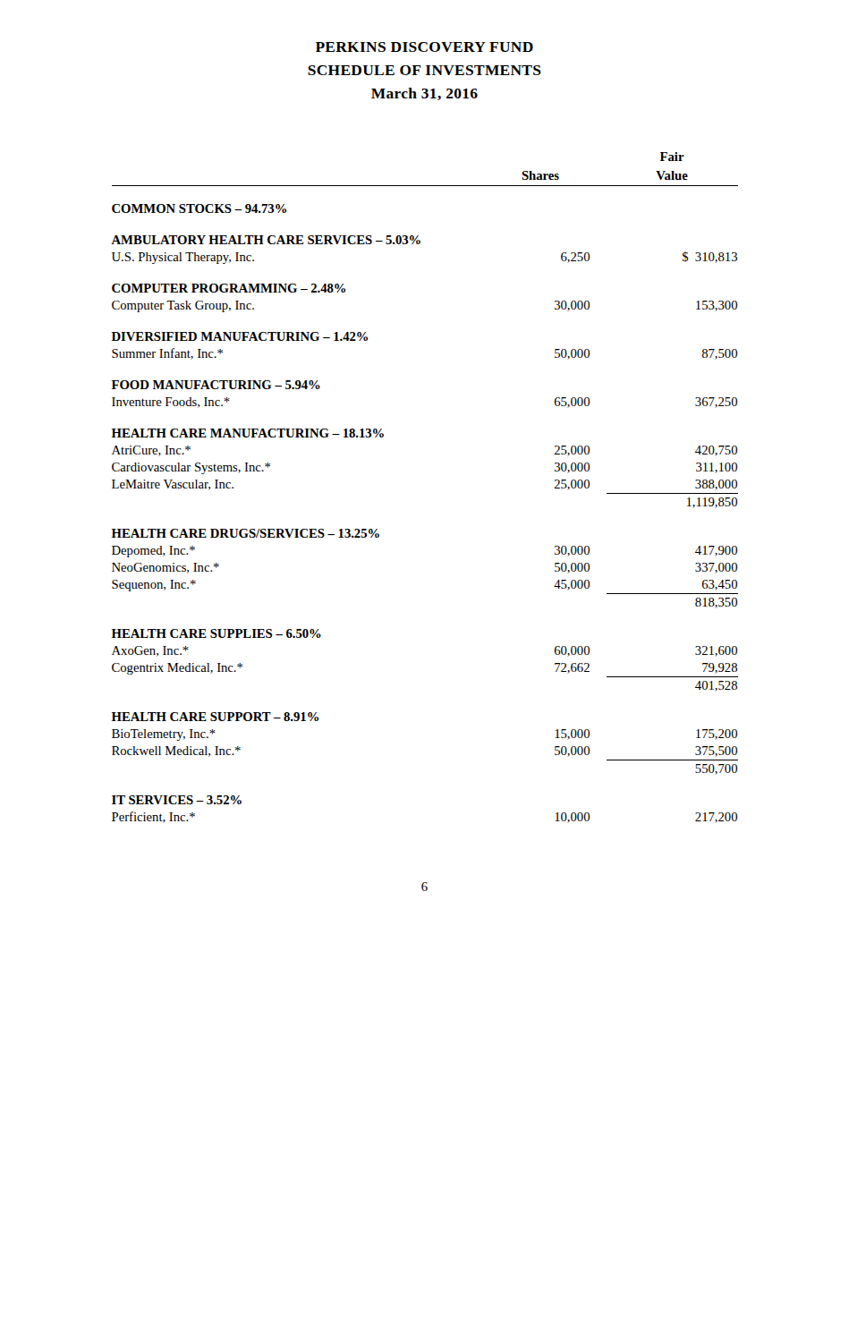PERKINS DISCOVERY FUND
SCHEDULE OF INVESTMENTS
March 31, 2016
| | | Fair |
| | Shares | Value |
| COMMON STOCKS – 94.73% | | |
| AMBULATORY HEALTH CARE SERVICES – 5.03% | | |
| U.S. Physical Therapy, Inc. | 6,250 | $ 310,813 |
| COMPUTER PROGRAMMING – 2.48% | | |
| Computer Task Group, Inc. | 30,000 | 153,300 |
| DIVERSIFIED MANUFACTURING – 1.42% | | |
| Summer Infant, Inc.* | 50,000 | 87,500 |
| FOOD MANUFACTURING – 5.94% | | |
| Inventure Foods, Inc.* | 65,000 | 367,250 |
| HEALTH CARE MANUFACTURING – 18.13% | | |
| AtriCure, Inc.* | 25,000 | 420,750 |
| Cardiovascular Systems, Inc.* | 30,000 | 311,100 |
| LeMaitre Vascular, Inc. | 25,000 | 388,000 |
| | | 1,119,850 |
| HEALTH CARE DRUGS/SERVICES – 13.25% | | |
| Depomed, Inc.* | 30,000 | 417,900 |
| NeoGenomics, Inc.* | 50,000 | 337,000 |
| Sequenon, Inc.* | 45,000 | 63,450 |
| | | 818,350 |
| HEALTH CARE SUPPLIES – 6.50% | | |
| AxoGen, Inc.* | 60,000 | 321,600 |
| Cogentrix Medical, Inc.* | 72,662 | 79,928 |
| | | 401,528 |
| HEALTH CARE SUPPORT – 8.91% | | |
| BioTelemetry, Inc.* | 15,000 | 175,200 |
| Rockwell Medical, Inc.* | 50,000 | 375,500 |
| | | 550,700 |
| IT SERVICES – 3.52% | | |
| Perficient, Inc.* | 10,000 | 217,200 |
6